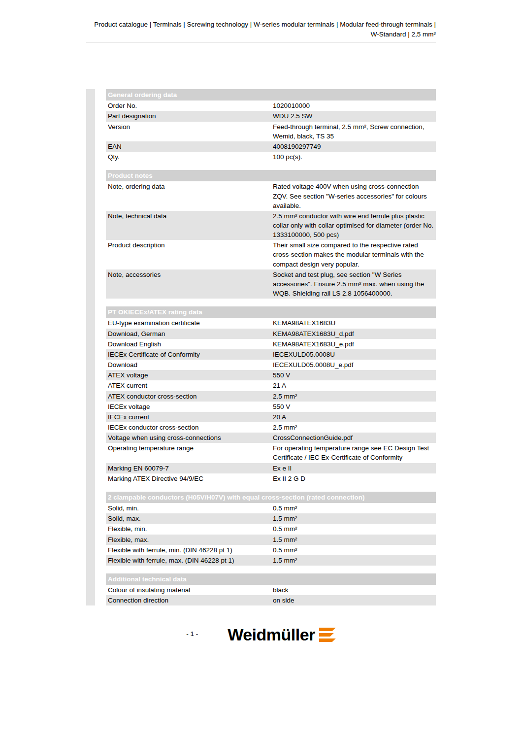Product catalogue | Terminals | Screwing technology | W-series modular terminals | Modular feed-through terminals | W-Standard | 2,5 mm²
| General ordering data |
| Order No. | 1020010000 |
| Part designation | WDU 2.5 SW |
| Version | Feed-through terminal, 2.5 mm², Screw connection, Wemid, black, TS 35 |
| EAN | 4008190297749 |
| Qty. | 100 pc(s). |
| Product notes |
| Note, ordering data | Rated voltage 400V when using cross-connection ZQV. See section "W-series accessories" for colours available. |
| Note, technical data | 2.5 mm² conductor with wire end ferrule plus plastic collar only with collar optimised for diameter (order No. 1333100000, 500 pcs) |
| Product description | Their small size compared to the respective rated cross-section makes the modular terminals with the compact design very popular. |
| Note, accessories | Socket and test plug, see section "W Series accessories". Ensure 2.5 mm² max. when using the WQB. Shielding rail LS 2.8 1056400000. |
| PT OKIECEx/ATEX rating data |
| EU-type examination certificate | KEMA98ATEX1683U |
| Download, German | KEMA98ATEX1683U_d.pdf |
| Download English | KEMA98ATEX1683U_e.pdf |
| IECEx Certificate of Conformity | IECEXULD05.0008U |
| Download | IECEXULD05.0008U_e.pdf |
| ATEX voltage | 550 V |
| ATEX current | 21 A |
| ATEX conductor cross-section | 2.5 mm² |
| IECEx voltage | 550 V |
| IECEx current | 20 A |
| IECEx conductor cross-section | 2.5 mm² |
| Voltage when using cross-connections | CrossConnectionGuide.pdf |
| Operating temperature range | For operating temperature range see EC Design Test Certificate / IEC Ex-Certificate of Conformity |
| Marking EN 60079-7 | Ex e II |
| Marking ATEX Directive 94/9/EC | Ex II 2 G D |
| 2 clampable conductors (H05V/H07V) with equal cross-section (rated connection) |
| Solid, min. | 0.5 mm² |
| Solid, max. | 1.5 mm² |
| Flexible, min. | 0.5 mm² |
| Flexible, max. | 1.5 mm² |
| Flexible with ferrule, min. (DIN 46228 pt 1) | 0.5 mm² |
| Flexible with ferrule, max. (DIN 46228 pt 1) | 1.5 mm² |
| Additional technical data |
| Colour of insulating material | black |
| Connection direction | on side |
- 1 -
Weidmüller